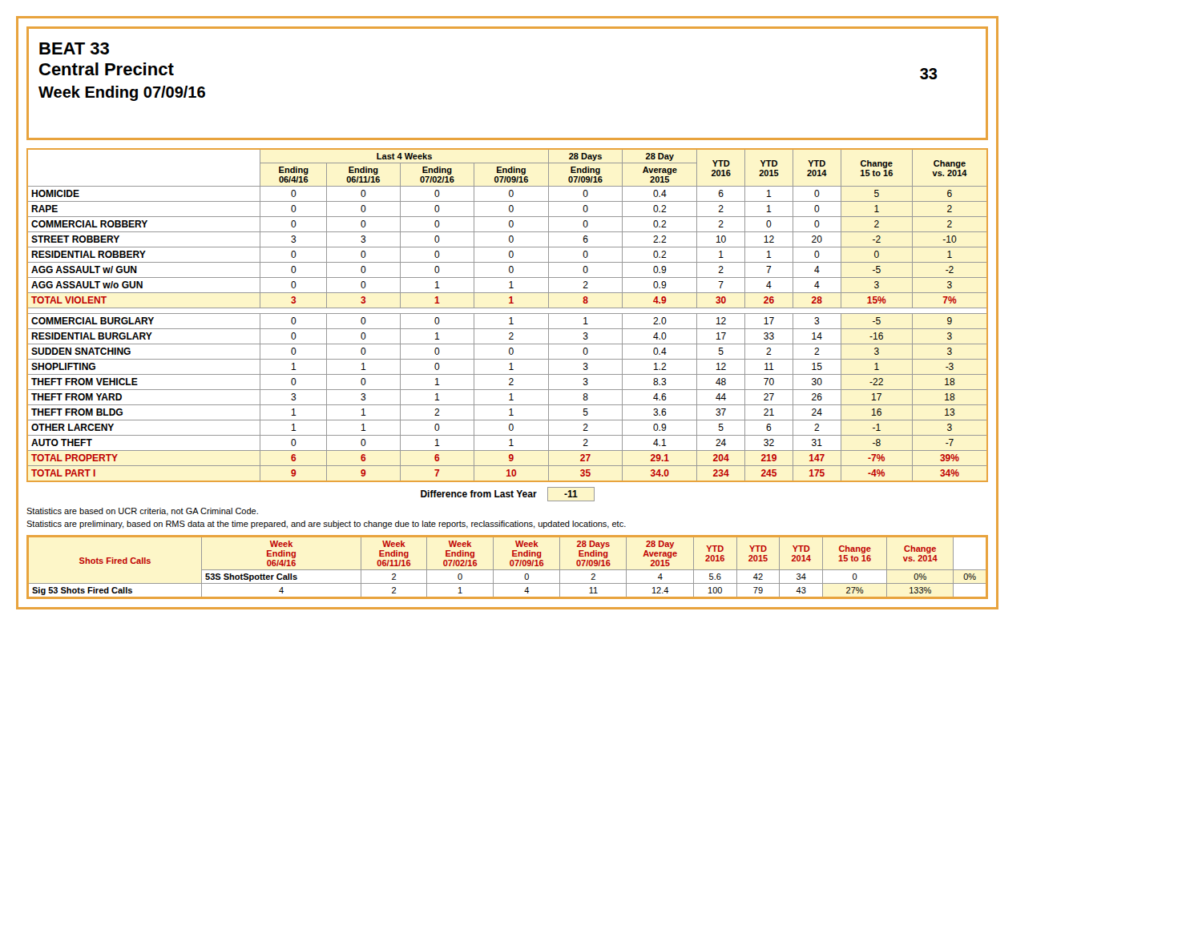BEAT 33
Central Precinct
Week Ending 07/09/16
33
| | Last 4 Weeks | 28 Days | 28 Day | YTD 2016 | YTD 2015 | YTD 2014 | Change 15 to 16 | Change vs. 2014 |
| --- | --- | --- | --- | --- | --- | --- | --- | --- |
| Ending 06/4/16 | Ending 06/11/16 | Ending 07/02/16 | Ending 07/09/16 | Ending 07/09/16 | Average 2015 |
| HOMICIDE | 0 | 0 | 0 | 0 | 0 | 0.4 | 6 | 1 | 0 | 5 | 6 |
| RAPE | 0 | 0 | 0 | 0 | 0 | 0.2 | 2 | 1 | 0 | 1 | 2 |
| COMMERCIAL ROBBERY | 0 | 0 | 0 | 0 | 0 | 0.2 | 2 | 0 | 0 | 2 | 2 |
| STREET ROBBERY | 3 | 3 | 0 | 0 | 6 | 2.2 | 10 | 12 | 20 | -2 | -10 |
| RESIDENTIAL ROBBERY | 0 | 0 | 0 | 0 | 0 | 0.2 | 1 | 1 | 0 | 0 | 1 |
| AGG ASSAULT w/ GUN | 0 | 0 | 0 | 0 | 0 | 0.9 | 2 | 7 | 4 | -5 | -2 |
| AGG ASSAULT w/o GUN | 0 | 0 | 1 | 1 | 2 | 0.9 | 7 | 4 | 4 | 3 | 3 |
| TOTAL VIOLENT | 3 | 3 | 1 | 1 | 8 | 4.9 | 30 | 26 | 28 | 15% | 7% |
| COMMERCIAL BURGLARY | 0 | 0 | 0 | 1 | 1 | 2.0 | 12 | 17 | 3 | -5 | 9 |
| RESIDENTIAL BURGLARY | 0 | 0 | 1 | 2 | 3 | 4.0 | 17 | 33 | 14 | -16 | 3 |
| SUDDEN SNATCHING | 0 | 0 | 0 | 0 | 0 | 0.4 | 5 | 2 | 2 | 3 | 3 |
| SHOPLIFTING | 1 | 1 | 0 | 1 | 3 | 1.2 | 12 | 11 | 15 | 1 | -3 |
| THEFT FROM VEHICLE | 0 | 0 | 1 | 2 | 3 | 8.3 | 48 | 70 | 30 | -22 | 18 |
| THEFT FROM YARD | 3 | 3 | 1 | 1 | 8 | 4.6 | 44 | 27 | 26 | 17 | 18 |
| THEFT FROM BLDG | 1 | 1 | 2 | 1 | 5 | 3.6 | 37 | 21 | 24 | 16 | 13 |
| OTHER LARCENY | 1 | 1 | 0 | 0 | 2 | 0.9 | 5 | 6 | 2 | -1 | 3 |
| AUTO THEFT | 0 | 0 | 1 | 1 | 2 | 4.1 | 24 | 32 | 31 | -8 | -7 |
| TOTAL PROPERTY | 6 | 6 | 6 | 9 | 27 | 29.1 | 204 | 219 | 147 | -7% | 39% |
| TOTAL PART I | 9 | 9 | 7 | 10 | 35 | 34.0 | 234 | 245 | 175 | -4% | 34% |
Difference from Last Year -11
Statistics are based on UCR criteria, not GA Criminal Code.
Statistics are preliminary, based on RMS data at the time prepared, and are subject to change due to late reports, reclassifications, updated locations, etc.
| Shots Fired Calls | Week Ending 06/4/16 | Week Ending 06/11/16 | Week Ending 07/02/16 | Week Ending 07/09/16 | 28 Days Ending 07/09/16 | 28 Day Average 2015 | YTD 2016 | YTD 2015 | YTD 2014 | Change 15 to 16 | Change vs. 2014 |
| --- | --- | --- | --- | --- | --- | --- | --- | --- | --- | --- | --- |
| 53S ShotSpotter Calls | 2 | 0 | 0 | 2 | 4 | 5.6 | 42 | 34 | 0 | 0% | 0% |
| Sig 53 Shots Fired Calls | 4 | 2 | 1 | 4 | 11 | 12.4 | 100 | 79 | 43 | 27% | 133% |